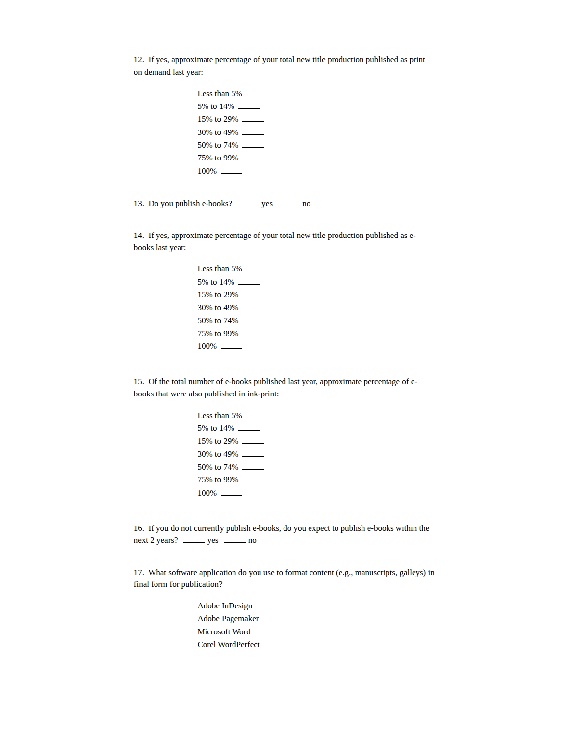12. If yes, approximate percentage of your total new title production published as print on demand last year:
Less than 5%
5% to 14%
15% to 29%
30% to 49%
50% to 74%
75% to 99%
100%
13. Do you publish e-books? yes no
14. If yes, approximate percentage of your total new title production published as e-books last year:
Less than 5%
5% to 14%
15% to 29%
30% to 49%
50% to 74%
75% to 99%
100%
15. Of the total number of e-books published last year, approximate percentage of e-books that were also published in ink-print:
Less than 5%
5% to 14%
15% to 29%
30% to 49%
50% to 74%
75% to 99%
100%
16. If you do not currently publish e-books, do you expect to publish e-books within the next 2 years? yes no
17. What software application do you use to format content (e.g., manuscripts, galleys) in final form for publication?
Adobe InDesign
Adobe Pagemaker
Microsoft Word
Corel WordPerfect